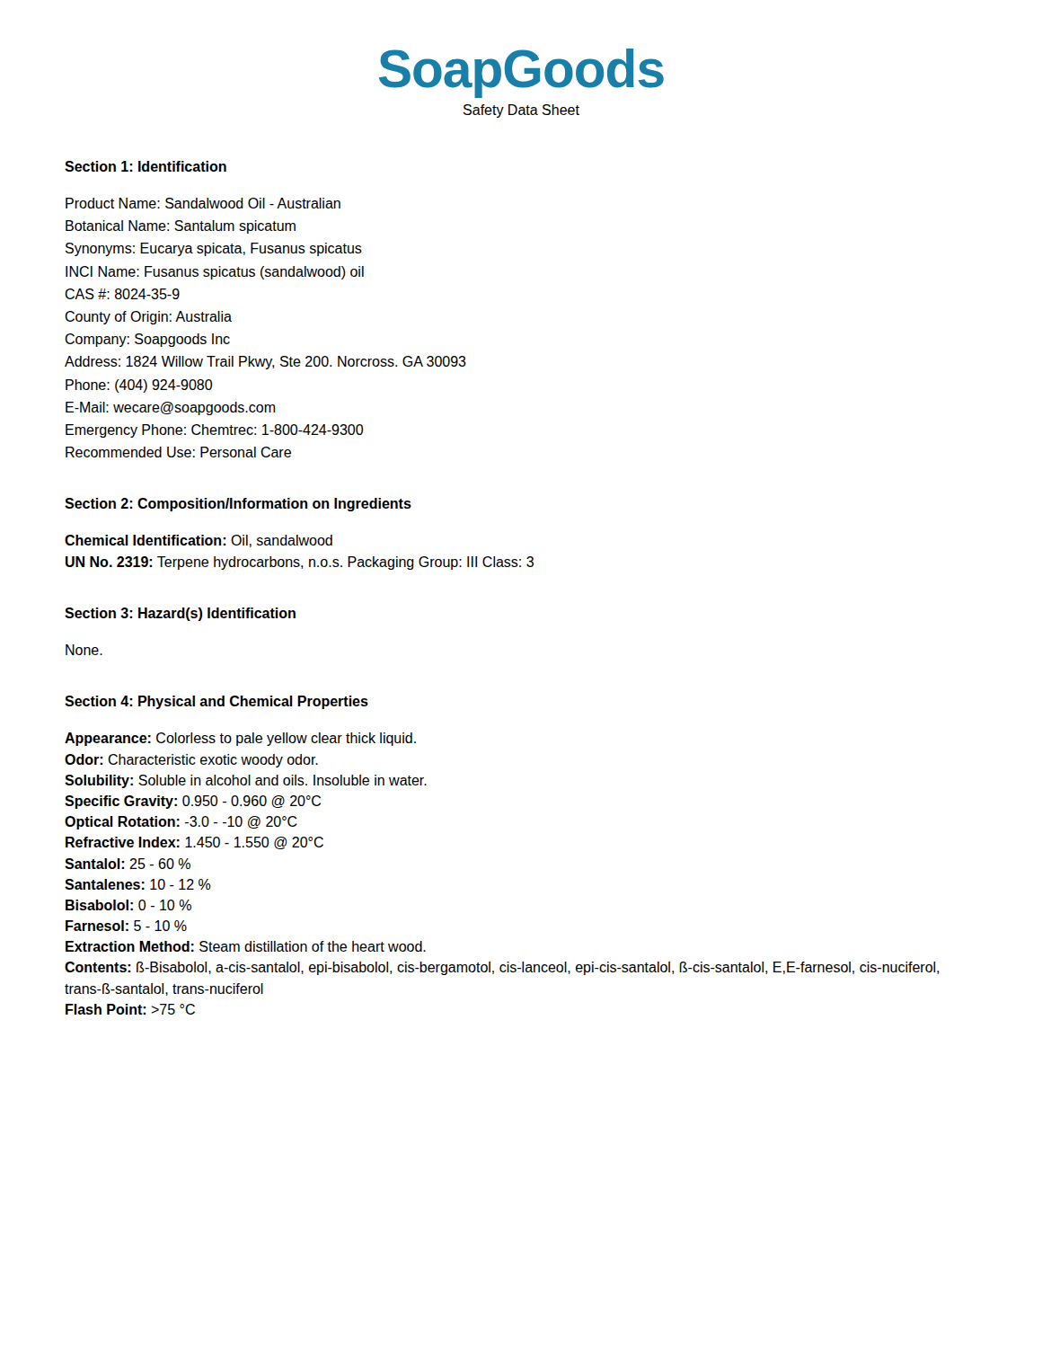SoapGoods
Safety Data Sheet
Section 1: Identification
Product Name: Sandalwood Oil - Australian
Botanical Name: Santalum spicatum
Synonyms: Eucarya spicata, Fusanus spicatus
INCI Name: Fusanus spicatus (sandalwood) oil
CAS #: 8024-35-9
County of Origin: Australia
Company: Soapgoods Inc
Address: 1824 Willow Trail Pkwy, Ste 200. Norcross. GA 30093
Phone: (404) 924-9080
E-Mail: wecare@soapgoods.com
Emergency Phone: Chemtrec: 1-800-424-9300
Recommended Use: Personal Care
Section 2: Composition/Information on Ingredients
Chemical Identification: Oil, sandalwood
UN No. 2319: Terpene hydrocarbons, n.o.s. Packaging Group: III Class: 3
Section 3: Hazard(s) Identification
None.
Section 4: Physical and Chemical Properties
Appearance: Colorless to pale yellow clear thick liquid.
Odor: Characteristic exotic woody odor.
Solubility: Soluble in alcohol and oils. Insoluble in water.
Specific Gravity: 0.950 - 0.960 @ 20°C
Optical Rotation: -3.0 - -10 @ 20°C
Refractive Index: 1.450 - 1.550 @ 20°C
Santalol: 25 - 60 %
Santalenes: 10 - 12 %
Bisabolol: 0 - 10 %
Farnesol: 5 - 10 %
Extraction Method: Steam distillation of the heart wood.
Contents: ß-Bisabolol, a-cis-santalol, epi-bisabolol, cis-bergamotol, cis-lanceol, epi-cis-santalol, ß-cis-santalol, E,E-farnesol, cis-nuciferol, trans-ß-santalol, trans-nuciferol
Flash Point: >75 °C